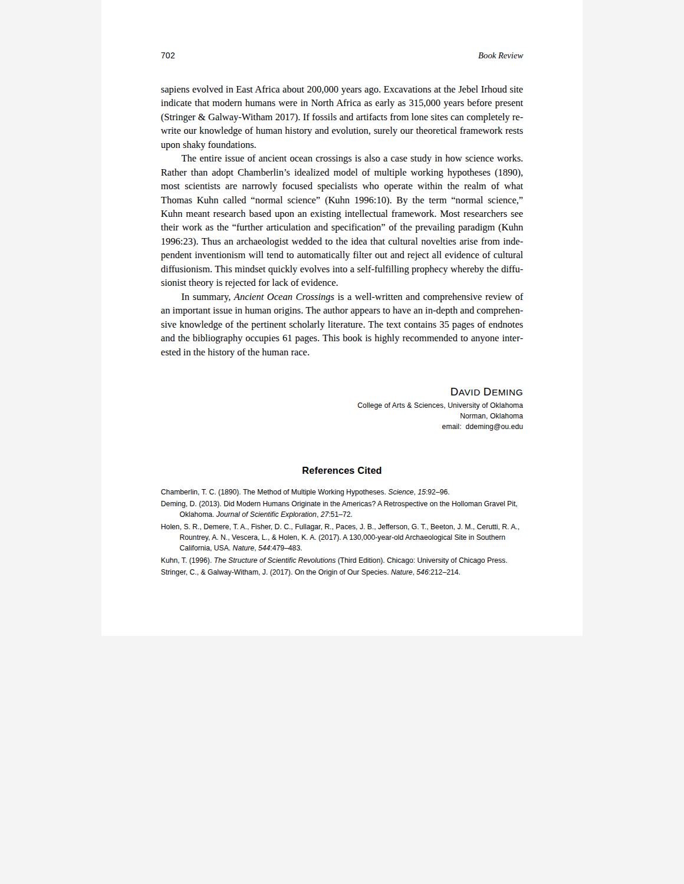702 Book Review
sapiens evolved in East Africa about 200,000 years ago. Excavations at the Jebel Irhoud site indicate that modern humans were in North Africa as early as 315,000 years before present (Stringer & Galway-Witham 2017). If fossils and artifacts from lone sites can completely rewrite our knowledge of human history and evolution, surely our theoretical framework rests upon shaky foundations.
The entire issue of ancient ocean crossings is also a case study in how science works. Rather than adopt Chamberlin’s idealized model of multiple working hypotheses (1890), most scientists are narrowly focused specialists who operate within the realm of what Thomas Kuhn called “normal science” (Kuhn 1996:10). By the term “normal science,” Kuhn meant research based upon an existing intellectual framework. Most researchers see their work as the “further articulation and specification” of the prevailing paradigm (Kuhn 1996:23). Thus an archaeologist wedded to the idea that cultural novelties arise from independent inventionism will tend to automatically filter out and reject all evidence of cultural diffusionism. This mindset quickly evolves into a self-fulfilling prophecy whereby the diffusionist theory is rejected for lack of evidence.
In summary, Ancient Ocean Crossings is a well-written and comprehensive review of an important issue in human origins. The author appears to have an in-depth and comprehensive knowledge of the pertinent scholarly literature. The text contains 35 pages of endnotes and the bibliography occupies 61 pages. This book is highly recommended to anyone interested in the history of the human race.
DAVID DEMING
College of Arts & Sciences, University of Oklahoma
Norman, Oklahoma
email: ddeming@ou.edu
References Cited
Chamberlin, T. C. (1890). The Method of Multiple Working Hypotheses. Science, 15:92–96.
Deming, D. (2013). Did Modern Humans Originate in the Americas? A Retrospective on the Holloman Gravel Pit, Oklahoma. Journal of Scientific Exploration, 27:51–72.
Holen, S. R., Demere, T. A., Fisher, D. C., Fullagar, R., Paces, J. B., Jefferson, G. T., Beeton, J. M., Cerutti, R. A., Rountrey, A. N., Vescera, L., & Holen, K. A. (2017). A 130,000-year-old Archaeological Site in Southern California, USA. Nature, 544:479–483.
Kuhn, T. (1996). The Structure of Scientific Revolutions (Third Edition). Chicago: University of Chicago Press.
Stringer, C., & Galway-Witham, J. (2017). On the Origin of Our Species. Nature, 546:212–214.